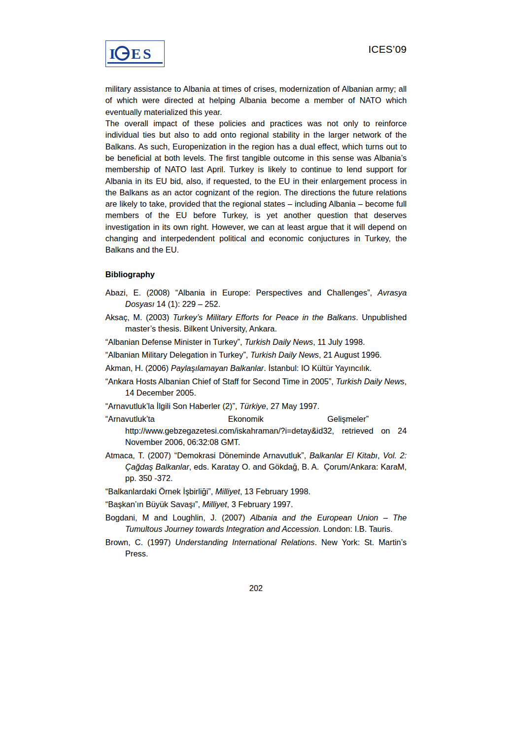I E S
ICES’09
military assistance to Albania at times of crises, modernization of Albanian army; all of which were directed at helping Albania become a member of NATO which eventually materialized this year.
The overall impact of these policies and practices was not only to reinforce individual ties but also to add onto regional stability in the larger network of the Balkans. As such, Europenization in the region has a dual effect, which turns out to be beneficial at both levels. The first tangible outcome in this sense was Albania’s membership of NATO last April. Turkey is likely to continue to lend support for Albania in its EU bid, also, if requested, to the EU in their enlargement process in the Balkans as an actor cognizant of the region. The directions the future relations are likely to take, provided that the regional states – including Albania – become full members of the EU before Turkey, is yet another question that deserves investigation in its own right. However, we can at least argue that it will depend on changing and interpedendent political and economic conjuctures in Turkey, the Balkans and the EU.
Bibliography
Abazi, E. (2008) “Albania in Europe: Perspectives and Challenges”, Avrasya Dosyası 14 (1): 229 – 252.
Aksaç, M. (2003) Turkey’s Military Efforts for Peace in the Balkans. Unpublished master’s thesis. Bilkent University, Ankara.
“Albanian Defense Minister in Turkey”, Turkish Daily News, 11 July 1998.
“Albanian Military Delegation in Turkey”, Turkish Daily News, 21 August 1996.
Akman, H. (2006) Paylaşılamayan Balkanlar. İstanbul: IO Kültür Yayıncılık.
“Ankara Hosts Albanian Chief of Staff for Second Time in 2005”, Turkish Daily News, 14 December 2005.
“Arnavutluk’la İlgili Son Haberler (2)”, Türkiye, 27 May 1997.
“Arnavutluk’ta Ekonomik Gelişmeler” http://www.gebzegazetesi.com/iskahraman/?i=detay&id32, retrieved on 24 November 2006, 06:32:08 GMT.
Atmaca, T. (2007) “Demokrasi Döneminde Arnavutluk”, Balkanlar El Kitabı, Vol. 2: Çağdaş Balkanlar, eds. Karatay O. and Gökdağ, B. A. Çorum/Ankara: KaraM, pp. 350 -372.
“Balkanlardaki Örnek İşbirliği”, Milliyet, 13 February 1998.
“Başkan’ın Büyük Savaşı”, Milliyet, 3 February 1997.
Bogdani, M and Loughlin, J. (2007) Albania and the European Union – The Tumultous Journey towards Integration and Accession. London: I.B. Tauris.
Brown, C. (1997) Understanding International Relations. New York: St. Martin’s Press.
202